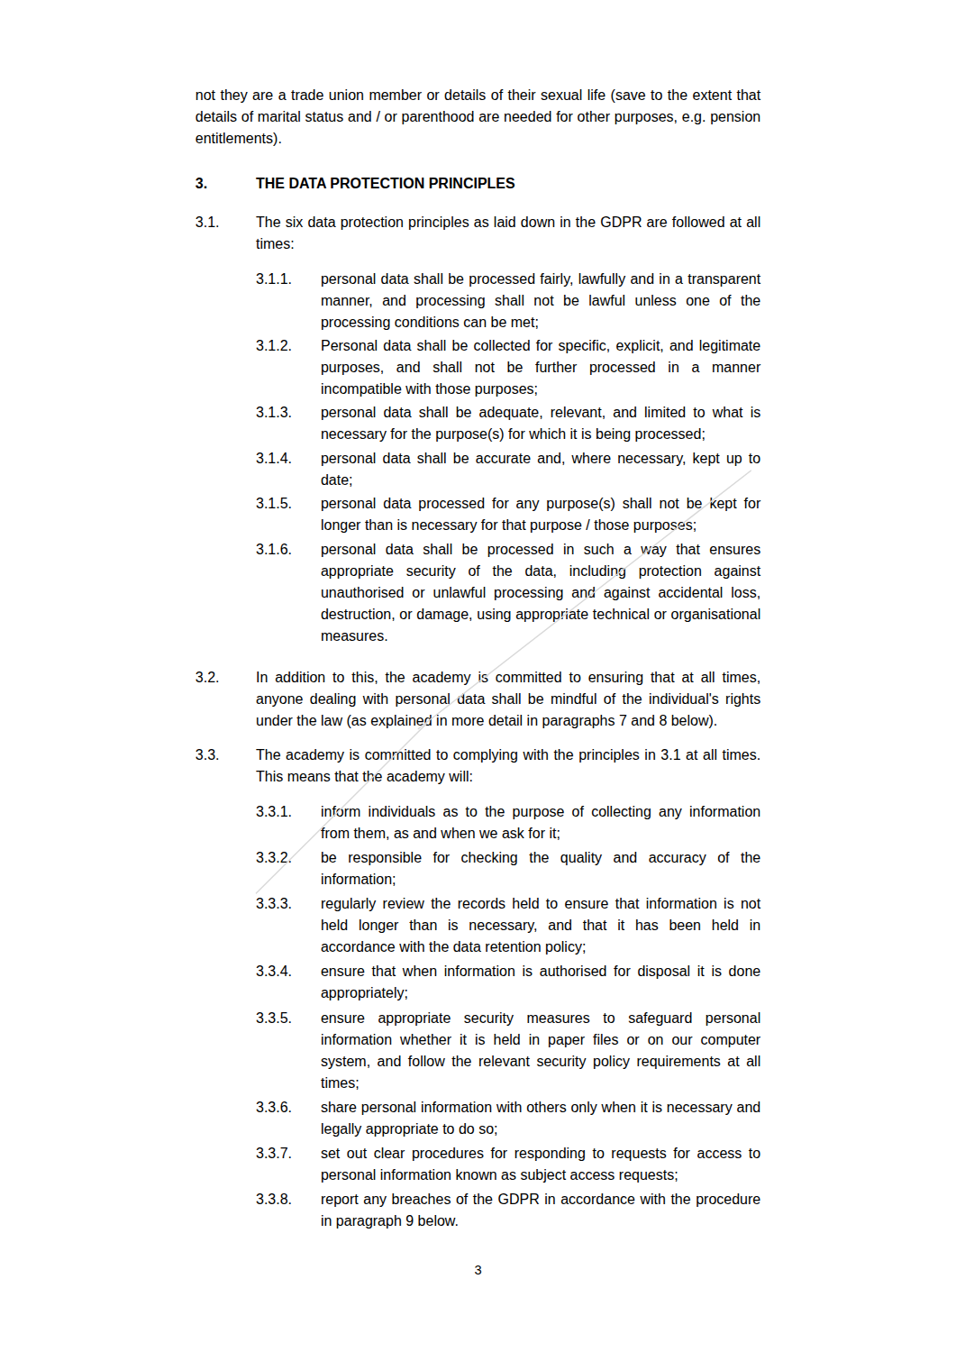not they are a trade union member or details of their sexual life (save to the extent that details of marital status and / or parenthood are needed for other purposes, e.g. pension entitlements).
3. The Data Protection Principles
3.1. The six data protection principles as laid down in the GDPR are followed at all times:
3.1.1. personal data shall be processed fairly, lawfully and in a transparent manner, and processing shall not be lawful unless one of the processing conditions can be met;
3.1.2. Personal data shall be collected for specific, explicit, and legitimate purposes, and shall not be further processed in a manner incompatible with those purposes;
3.1.3. personal data shall be adequate, relevant, and limited to what is necessary for the purpose(s) for which it is being processed;
3.1.4. personal data shall be accurate and, where necessary, kept up to date;
3.1.5. personal data processed for any purpose(s) shall not be kept for longer than is necessary for that purpose / those purposes;
3.1.6. personal data shall be processed in such a way that ensures appropriate security of the data, including protection against unauthorised or unlawful processing and against accidental loss, destruction, or damage, using appropriate technical or organisational measures.
3.2. In addition to this, the academy is committed to ensuring that at all times, anyone dealing with personal data shall be mindful of the individual's rights under the law (as explained in more detail in paragraphs 7 and 8 below).
3.3. The academy is committed to complying with the principles in 3.1 at all times. This means that the academy will:
3.3.1. inform individuals as to the purpose of collecting any information from them, as and when we ask for it;
3.3.2. be responsible for checking the quality and accuracy of the information;
3.3.3. regularly review the records held to ensure that information is not held longer than is necessary, and that it has been held in accordance with the data retention policy;
3.3.4. ensure that when information is authorised for disposal it is done appropriately;
3.3.5. ensure appropriate security measures to safeguard personal information whether it is held in paper files or on our computer system, and follow the relevant security policy requirements at all times;
3.3.6. share personal information with others only when it is necessary and legally appropriate to do so;
3.3.7. set out clear procedures for responding to requests for access to personal information known as subject access requests;
3.3.8. report any breaches of the GDPR in accordance with the procedure in paragraph 9 below.
3